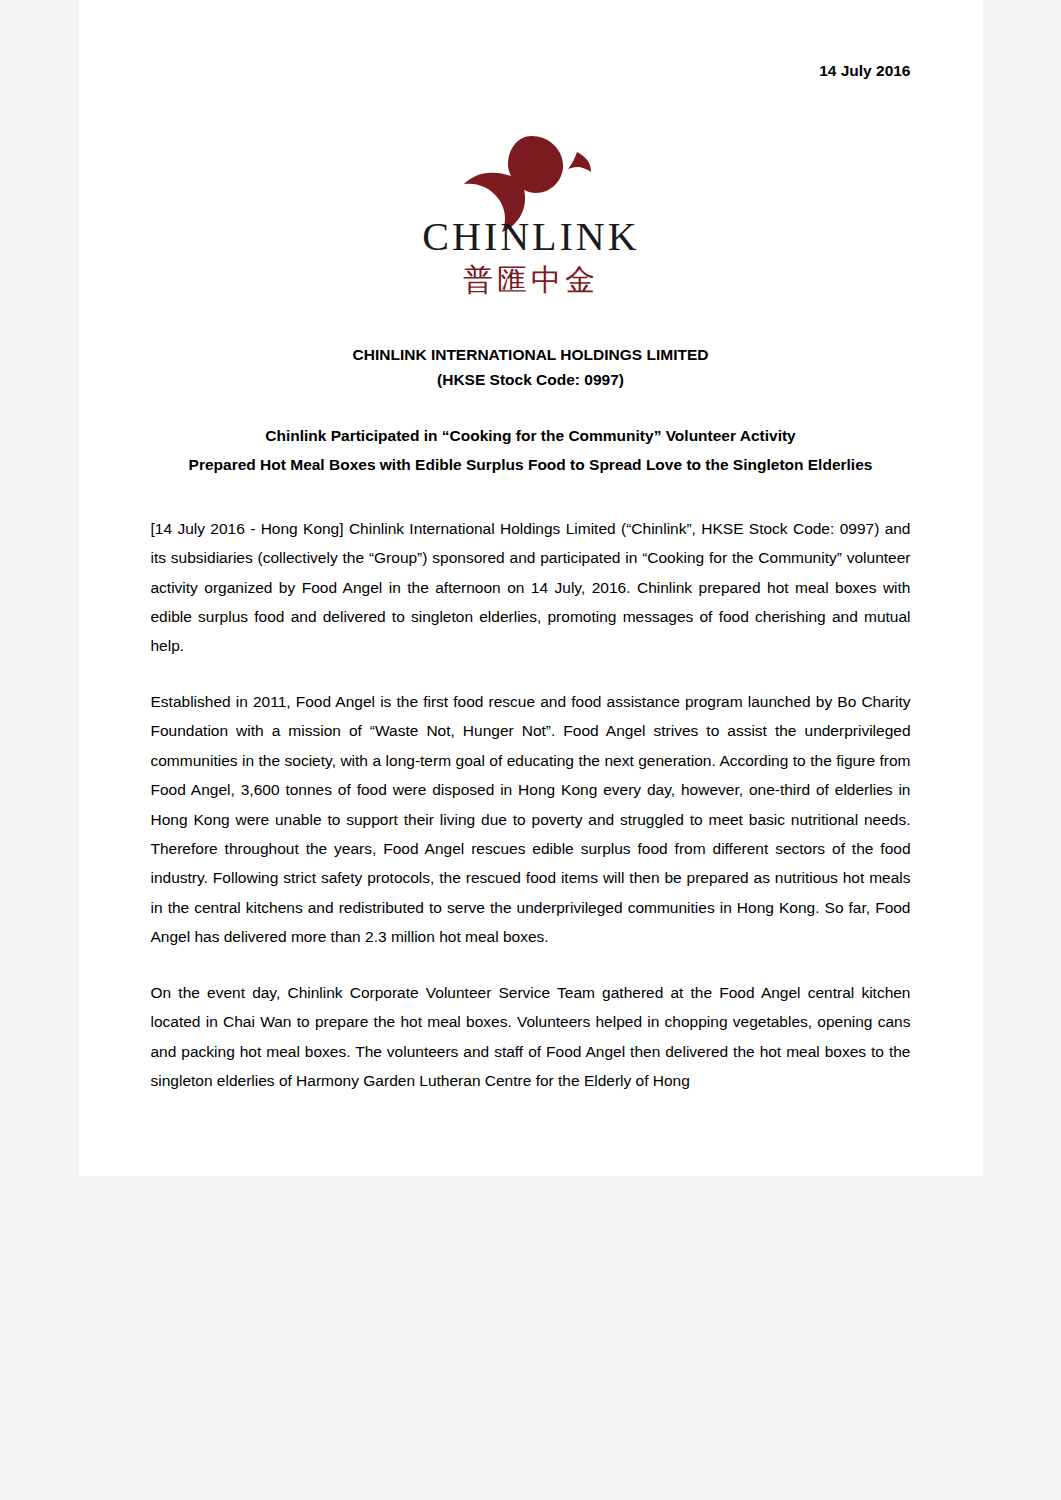14 July 2016
CHINLINK 普匯中金
CHINLINK INTERNATIONAL HOLDINGS LIMITED (HKSE Stock Code: 0997)
Chinlink Participated in “Cooking for the Community” Volunteer Activity Prepared Hot Meal Boxes with Edible Surplus Food to Spread Love to the Singleton Elderlies
[14 July 2016 - Hong Kong] Chinlink International Holdings Limited (“Chinlink”, HKSE Stock Code: 0997) and its subsidiaries (collectively the “Group”) sponsored and participated in “Cooking for the Community” volunteer activity organized by Food Angel in the afternoon on 14 July, 2016. Chinlink prepared hot meal boxes with edible surplus food and delivered to singleton elderlies, promoting messages of food cherishing and mutual help.
Established in 2011, Food Angel is the first food rescue and food assistance program launched by Bo Charity Foundation with a mission of “Waste Not, Hunger Not”. Food Angel strives to assist the underprivileged communities in the society, with a long-term goal of educating the next generation. According to the figure from Food Angel, 3,600 tonnes of food were disposed in Hong Kong every day, however, one-third of elderlies in Hong Kong were unable to support their living due to poverty and struggled to meet basic nutritional needs. Therefore throughout the years, Food Angel rescues edible surplus food from different sectors of the food industry. Following strict safety protocols, the rescued food items will then be prepared as nutritious hot meals in the central kitchens and redistributed to serve the underprivileged communities in Hong Kong. So far, Food Angel has delivered more than 2.3 million hot meal boxes.
On the event day, Chinlink Corporate Volunteer Service Team gathered at the Food Angel central kitchen located in Chai Wan to prepare the hot meal boxes. Volunteers helped in chopping vegetables, opening cans and packing hot meal boxes. The volunteers and staff of Food Angel then delivered the hot meal boxes to the singleton elderlies of Harmony Garden Lutheran Centre for the Elderly of Hong